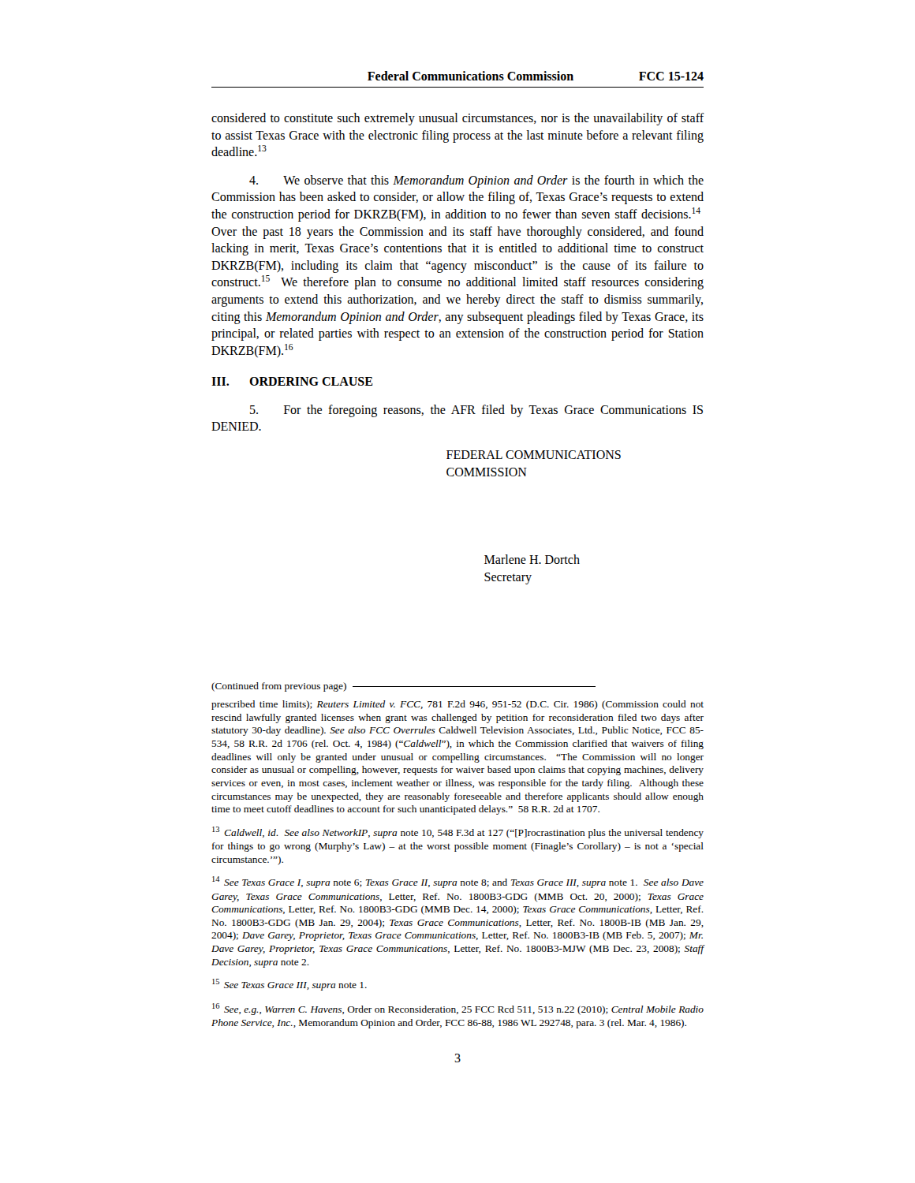Federal Communications Commission
FCC 15-124
considered to constitute such extremely unusual circumstances, nor is the unavailability of staff to assist Texas Grace with the electronic filing process at the last minute before a relevant filing deadline.13
4. We observe that this Memorandum Opinion and Order is the fourth in which the Commission has been asked to consider, or allow the filing of, Texas Grace’s requests to extend the construction period for DKRZB(FM), in addition to no fewer than seven staff decisions.14 Over the past 18 years the Commission and its staff have thoroughly considered, and found lacking in merit, Texas Grace’s contentions that it is entitled to additional time to construct DKRZB(FM), including its claim that “agency misconduct” is the cause of its failure to construct.15 We therefore plan to consume no additional limited staff resources considering arguments to extend this authorization, and we hereby direct the staff to dismiss summarily, citing this Memorandum Opinion and Order, any subsequent pleadings filed by Texas Grace, its principal, or related parties with respect to an extension of the construction period for Station DKRZB(FM).16
III. ORDERING CLAUSE
5. For the foregoing reasons, the AFR filed by Texas Grace Communications IS DENIED.
FEDERAL COMMUNICATIONS COMMISSION
Marlene H. Dortch
Secretary
(Continued from previous page)
prescribed time limits); Reuters Limited v. FCC, 781 F.2d 946, 951-52 (D.C. Cir. 1986) (Commission could not rescind lawfully granted licenses when grant was challenged by petition for reconsideration filed two days after statutory 30-day deadline). See also FCC Overrules Caldwell Television Associates, Ltd., Public Notice, FCC 85-534, 58 R.R. 2d 1706 (rel. Oct. 4, 1984) (“Caldwell”), in which the Commission clarified that waivers of filing deadlines will only be granted under unusual or compelling circumstances. “The Commission will no longer consider as unusual or compelling, however, requests for waiver based upon claims that copying machines, delivery services or even, in most cases, inclement weather or illness, was responsible for the tardy filing. Although these circumstances may be unexpected, they are reasonably foreseeable and therefore applicants should allow enough time to meet cutoff deadlines to account for such unanticipated delays.” 58 R.R. 2d at 1707.
13 Caldwell, id. See also NetworkIP, supra note 10, 548 F.3d at 127 (“[P]rocrastination plus the universal tendency for things to go wrong (Murphy’s Law) – at the worst possible moment (Finagle’s Corollary) – is not a ‘special circumstance.’”).
14 See Texas Grace I, supra note 6; Texas Grace II, supra note 8; and Texas Grace III, supra note 1. See also Dave Garey, Texas Grace Communications, Letter, Ref. No. 1800B3-GDG (MMB Oct. 20, 2000); Texas Grace Communications, Letter, Ref. No. 1800B3-GDG (MMB Dec. 14, 2000); Texas Grace Communications, Letter, Ref. No. 1800B3-GDG (MB Jan. 29, 2004); Texas Grace Communications, Letter, Ref. No. 1800B-IB (MB Jan. 29, 2004); Dave Garey, Proprietor, Texas Grace Communications, Letter, Ref. No. 1800B3-IB (MB Feb. 5, 2007); Mr. Dave Garey, Proprietor, Texas Grace Communications, Letter, Ref. No. 1800B3-MJW (MB Dec. 23, 2008); Staff Decision, supra note 2.
15 See Texas Grace III, supra note 1.
16 See, e.g., Warren C. Havens, Order on Reconsideration, 25 FCC Rcd 511, 513 n.22 (2010); Central Mobile Radio Phone Service, Inc., Memorandum Opinion and Order, FCC 86-88, 1986 WL 292748, para. 3 (rel. Mar. 4, 1986).
3